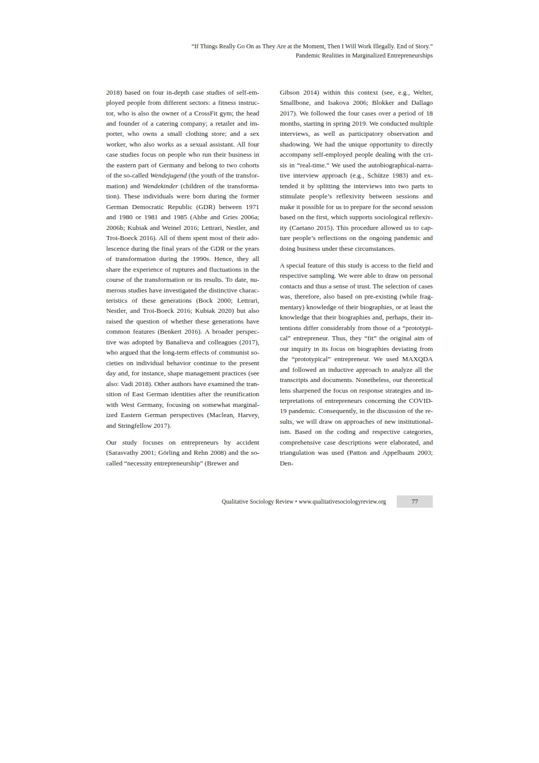“If Things Really Go On as They Are at the Moment, Then I Will Work Illegally. End of Story.”
Pandemic Realities in Marginalized Entrepreneurships
2018) based on four in-depth case studies of self-employed people from different sectors: a fitness instructor, who is also the owner of a CrossFit gym; the head and founder of a catering company; a retailer and importer, who owns a small clothing store; and a sex worker, who also works as a sexual assistant. All four case studies focus on people who run their business in the eastern part of Germany and belong to two cohorts of the so-called Wendejugend (the youth of the transformation) and Wendekinder (children of the transformation). These individuals were born during the former German Democratic Republic (GDR) between 1971 and 1980 or 1981 and 1985 (Ahbe and Gries 2006a; 2006b; Kubiak and Weinel 2016; Lettrari, Nestler, and Troi-Boeck 2016). All of them spent most of their adolescence during the final years of the GDR or the years of transformation during the 1990s. Hence, they all share the experience of ruptures and fluctuations in the course of the transformation or its results. To date, numerous studies have investigated the distinctive characteristics of these generations (Bock 2000; Lettrari, Nestler, and Troi-Boeck 2016; Kubiak 2020) but also raised the question of whether these generations have common features (Benkert 2016). A broader perspective was adopted by Banalieva and colleagues (2017), who argued that the long-term effects of communist societies on individual behavior continue to the present day and, for instance, shape management practices (see also: Vadi 2018). Other authors have examined the transition of East German identities after the reunification with West Germany, focusing on somewhat marginalized Eastern German perspectives (Maclean, Harvey, and Stringfellow 2017).
Our study focuses on entrepreneurs by accident (Sarasvathy 2001; Görling and Rehn 2008) and the so-called “necessity entrepreneurship” (Brewer and
Gibson 2014) within this context (see, e.g., Welter, Smallbone, and Isakova 2006; Blokker and Dallago 2017). We followed the four cases over a period of 18 months, starting in spring 2019. We conducted multiple interviews, as well as participatory observation and shadowing. We had the unique opportunity to directly accompany self-employed people dealing with the crisis in “real-time.” We used the autobiographical-narrative interview approach (e.g., Schütze 1983) and extended it by splitting the interviews into two parts to stimulate people’s reflexivity between sessions and make it possible for us to prepare for the second session based on the first, which supports sociological reflexivity (Caetano 2015). This procedure allowed us to capture people’s reflections on the ongoing pandemic and doing business under these circumstances.
A special feature of this study is access to the field and respective sampling. We were able to draw on personal contacts and thus a sense of trust. The selection of cases was, therefore, also based on pre-existing (while fragmentary) knowledge of their biographies, or at least the knowledge that their biographies and, perhaps, their intentions differ considerably from those of a “prototypical” entrepreneur. Thus, they “fit” the original aim of our inquiry in its focus on biographies deviating from the “prototypical” entrepreneur. We used MAXQDA and followed an inductive approach to analyze all the transcripts and documents. Nonetheless, our theoretical lens sharpened the focus on response strategies and interpretations of entrepreneurs concerning the COVID-19 pandemic. Consequently, in the discussion of the results, we will draw on approaches of new institutionalism. Based on the coding and respective categories, comprehensive case descriptions were elaborated, and triangulation was used (Patton and Appelbaum 2003; Den-
Qualitative Sociology Review • www.qualitativesociologyreview.org 77